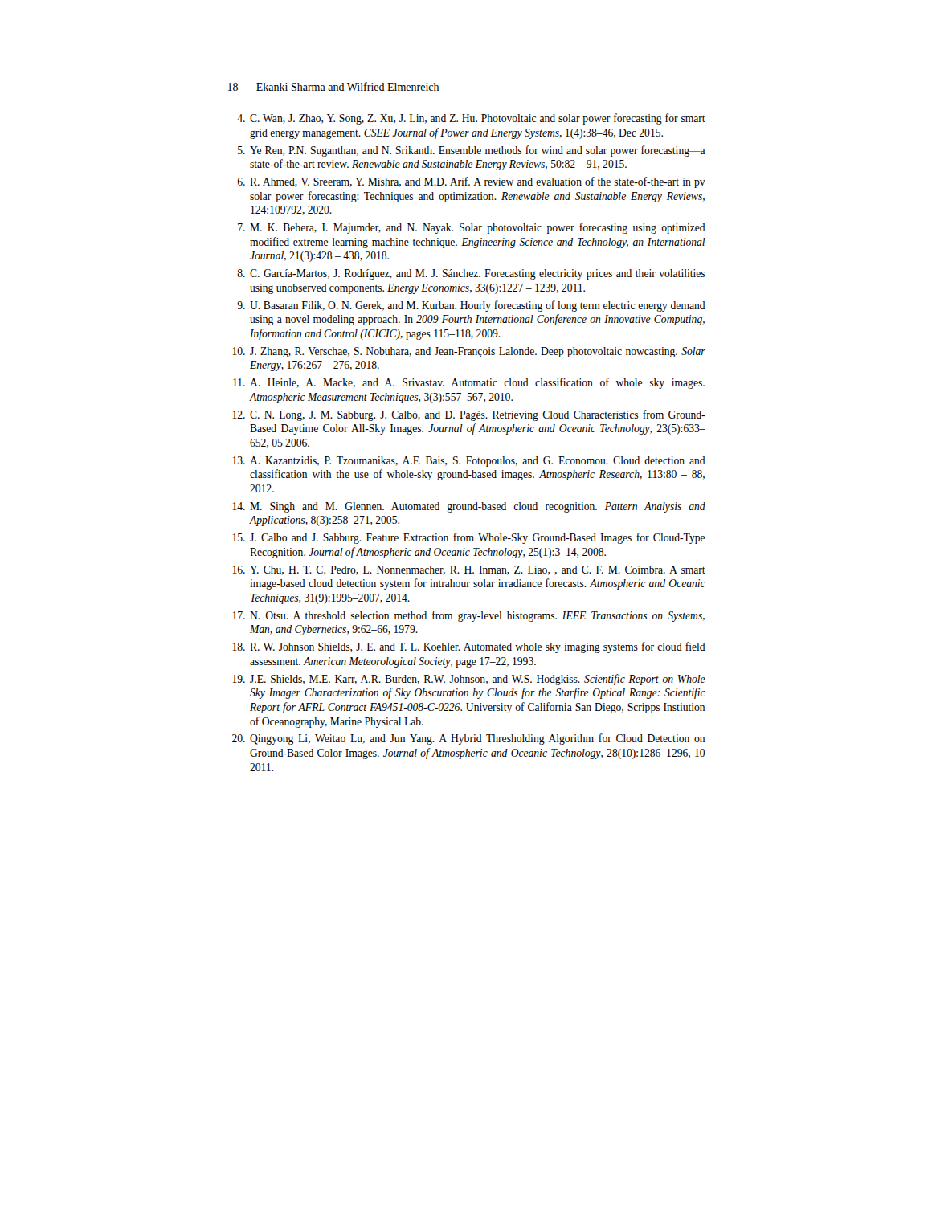18 Ekanki Sharma and Wilfried Elmenreich
4. C. Wan, J. Zhao, Y. Song, Z. Xu, J. Lin, and Z. Hu. Photovoltaic and solar power forecasting for smart grid energy management. CSEE Journal of Power and Energy Systems, 1(4):38–46, Dec 2015.
5. Ye Ren, P.N. Suganthan, and N. Srikanth. Ensemble methods for wind and solar power forecasting—a state-of-the-art review. Renewable and Sustainable Energy Reviews, 50:82 – 91, 2015.
6. R. Ahmed, V. Sreeram, Y. Mishra, and M.D. Arif. A review and evaluation of the state-of-the-art in pv solar power forecasting: Techniques and optimization. Renewable and Sustainable Energy Reviews, 124:109792, 2020.
7. M. K. Behera, I. Majumder, and N. Nayak. Solar photovoltaic power forecasting using optimized modified extreme learning machine technique. Engineering Science and Technology, an International Journal, 21(3):428 – 438, 2018.
8. C. García-Martos, J. Rodríguez, and M. J. Sánchez. Forecasting electricity prices and their volatilities using unobserved components. Energy Economics, 33(6):1227 – 1239, 2011.
9. U. Basaran Filik, O. N. Gerek, and M. Kurban. Hourly forecasting of long term electric energy demand using a novel modeling approach. In 2009 Fourth International Conference on Innovative Computing, Information and Control (ICICIC), pages 115–118, 2009.
10. J. Zhang, R. Verschae, S. Nobuhara, and Jean-François Lalonde. Deep photovoltaic nowcasting. Solar Energy, 176:267 – 276, 2018.
11. A. Heinle, A. Macke, and A. Srivastav. Automatic cloud classification of whole sky images. Atmospheric Measurement Techniques, 3(3):557–567, 2010.
12. C. N. Long, J. M. Sabburg, J. Calbó, and D. Pagès. Retrieving Cloud Characteristics from Ground-Based Daytime Color All-Sky Images. Journal of Atmospheric and Oceanic Technology, 23(5):633–652, 05 2006.
13. A. Kazantzidis, P. Tzoumanikas, A.F. Bais, S. Fotopoulos, and G. Economou. Cloud detection and classification with the use of whole-sky ground-based images. Atmospheric Research, 113:80 – 88, 2012.
14. M. Singh and M. Glennen. Automated ground-based cloud recognition. Pattern Analysis and Applications, 8(3):258–271, 2005.
15. J. Calbo and J. Sabburg. Feature Extraction from Whole-Sky Ground-Based Images for Cloud-Type Recognition. Journal of Atmospheric and Oceanic Technology, 25(1):3–14, 2008.
16. Y. Chu, H. T. C. Pedro, L. Nonnenmacher, R. H. Inman, Z. Liao, , and C. F. M. Coimbra. A smart image-based cloud detection system for intrahour solar irradiance forecasts. Atmospheric and Oceanic Techniques, 31(9):1995–2007, 2014.
17. N. Otsu. A threshold selection method from gray-level histograms. IEEE Transactions on Systems, Man, and Cybernetics, 9:62–66, 1979.
18. R. W. Johnson Shields, J. E. and T. L. Koehler. Automated whole sky imaging systems for cloud field assessment. American Meteorological Society, page 17–22, 1993.
19. J.E. Shields, M.E. Karr, A.R. Burden, R.W. Johnson, and W.S. Hodgkiss. Scientific Report on Whole Sky Imager Characterization of Sky Obscuration by Clouds for the Starfire Optical Range: Scientific Report for AFRL Contract FA9451-008-C-0226. University of California San Diego, Scripps Instiution of Oceanography, Marine Physical Lab.
20. Qingyong Li, Weitao Lu, and Jun Yang. A Hybrid Thresholding Algorithm for Cloud Detection on Ground-Based Color Images. Journal of Atmospheric and Oceanic Technology, 28(10):1286–1296, 10 2011.